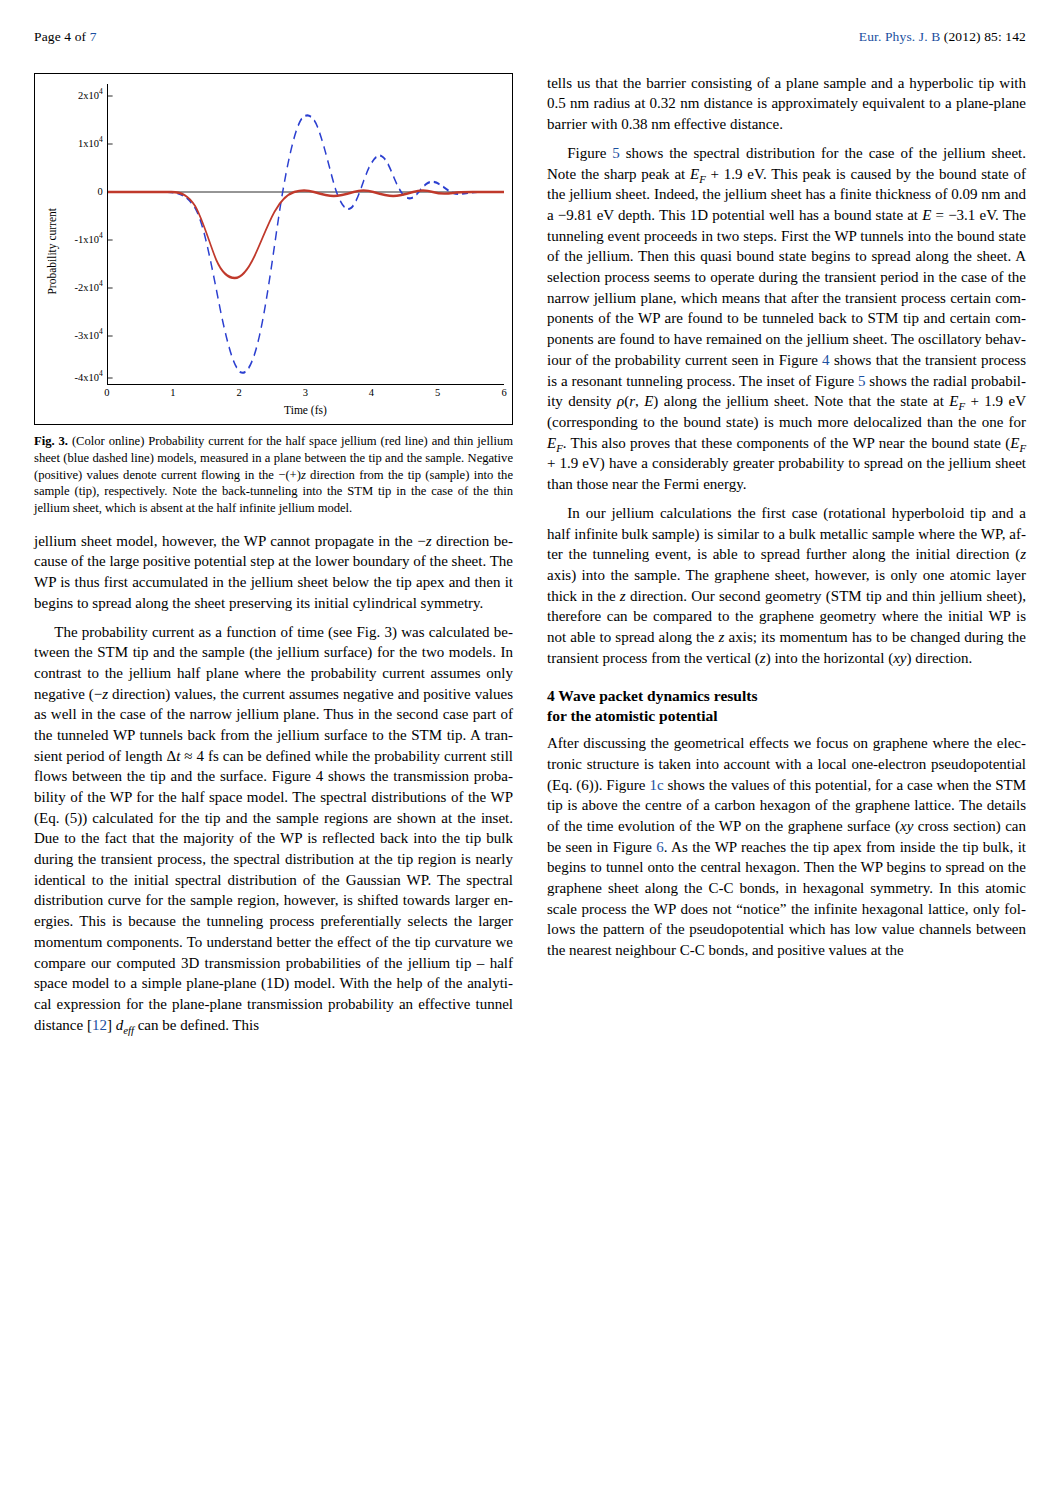Page 4 of 7
Eur. Phys. J. B (2012) 85: 142
Probability current
2x104 1x104 0 -1x104 -2x104 -3x104 -4x104
0 1 2 3 4 5 6
Time (fs)
Fig. 3. (Color online) Probability current for the half space jellium (red line) and thin jellium sheet (blue dashed line) models, measured in a plane between the tip and the sample. Negative (positive) values denote current flowing in the −(+)z direction from the tip (sample) into the sample (tip), respectively. Note the back-tunneling into the STM tip in the case of the thin jellium sheet, which is absent at the half infinite jellium model.
jellium sheet model, however, the WP cannot propagate in the −z direction because of the large positive potential step at the lower boundary of the sheet. The WP is thus first accumulated in the jellium sheet below the tip apex and then it begins to spread along the sheet preserving its initial cylindrical symmetry.
The probability current as a function of time (see Fig. 3) was calculated between the STM tip and the sample (the jellium surface) for the two models. In contrast to the jellium half plane where the probability current assumes only negative (−z direction) values, the current assumes negative and positive values as well in the case of the narrow jellium plane. Thus in the second case part of the tunneled WP tunnels back from the jellium surface to the STM tip. A transient period of length Δt ≈ 4 fs can be defined while the probability current still flows between the tip and the surface. Figure 4 shows the transmission probability of the WP for the half space model. The spectral distributions of the WP (Eq. (5)) calculated for the tip and the sample regions are shown at the inset. Due to the fact that the majority of the WP is reflected back into the tip bulk during the transient process, the spectral distribution at the tip region is nearly identical to the initial spectral distribution of the Gaussian WP. The spectral distribution curve for the sample region, however, is shifted towards larger energies. This is because the tunneling process preferentially selects the larger momentum components. To understand better the effect of the tip curvature we compare our computed 3D transmission probabilities of the jellium tip – half space model to a simple plane-plane (1D) model. With the help of the analytical expression for the plane-plane transmission probability an effective tunnel distance [12] deff can be defined. This
tells us that the barrier consisting of a plane sample and a hyperbolic tip with 0.5 nm radius at 0.32 nm distance is approximately equivalent to a plane-plane barrier with 0.38 nm effective distance.
Figure 5 shows the spectral distribution for the case of the jellium sheet. Note the sharp peak at EF + 1.9 eV. This peak is caused by the bound state of the jellium sheet. Indeed, the jellium sheet has a finite thickness of 0.09 nm and a −9.81 eV depth. This 1D potential well has a bound state at E = −3.1 eV. The tunneling event proceeds in two steps. First the WP tunnels into the bound state of the jellium. Then this quasi bound state begins to spread along the sheet. A selection process seems to operate during the transient period in the case of the narrow jellium plane, which means that after the transient process certain components of the WP are found to be tunneled back to STM tip and certain components are found to have remained on the jellium sheet. The oscillatory behaviour of the probability current seen in Figure 4 shows that the transient process is a resonant tunneling process. The inset of Figure 5 shows the radial probability density ρ(r, E) along the jellium sheet. Note that the state at EF + 1.9 eV (corresponding to the bound state) is much more delocalized than the one for EF. This also proves that these components of the WP near the bound state (EF + 1.9 eV) have a considerably greater probability to spread on the jellium sheet than those near the Fermi energy.
In our jellium calculations the first case (rotational hyperboloid tip and a half infinite bulk sample) is similar to a bulk metallic sample where the WP, after the tunneling event, is able to spread further along the initial direction (z axis) into the sample. The graphene sheet, however, is only one atomic layer thick in the z direction. Our second geometry (STM tip and thin jellium sheet), therefore can be compared to the graphene geometry where the initial WP is not able to spread along the z axis; its momentum has to be changed during the transient process from the vertical (z) into the horizontal (xy) direction.
4 Wave packet dynamics results
for the atomistic potential
After discussing the geometrical effects we focus on graphene where the electronic structure is taken into account with a local one-electron pseudopotential (Eq. (6)). Figure 1c shows the values of this potential, for a case when the STM tip is above the centre of a carbon hexagon of the graphene lattice. The details of the time evolution of the WP on the graphene surface (xy cross section) can be seen in Figure 6. As the WP reaches the tip apex from inside the tip bulk, it begins to tunnel onto the central hexagon. Then the WP begins to spread on the graphene sheet along the C-C bonds, in hexagonal symmetry. In this atomic scale process the WP does not “notice” the infinite hexagonal lattice, only follows the pattern of the pseudopotential which has low value channels between the nearest neighbour C-C bonds, and positive values at the